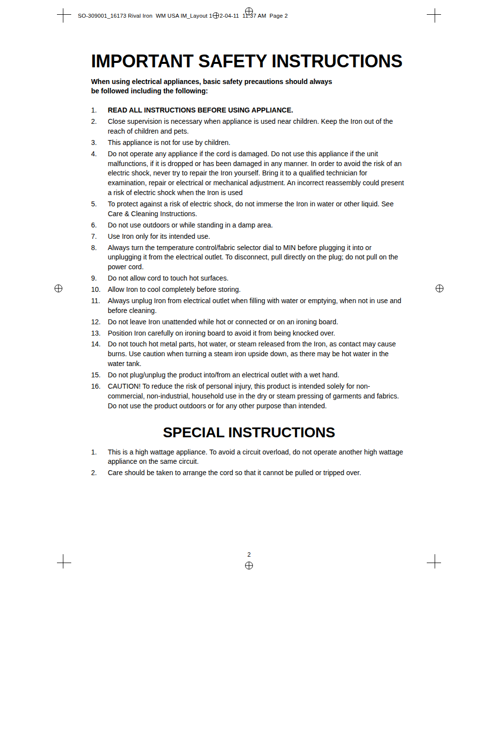SO-309001_16173 Rival Iron WM USA IM_Layout 1 2-04-11 11:37 AM Page 2
IMPORTANT SAFETY INSTRUCTIONS
When using electrical appliances, basic safety precautions should always
be followed including the following:
1. READ ALL INSTRUCTIONS BEFORE USING APPLIANCE.
2. Close supervision is necessary when appliance is used near children. Keep the Iron out of the reach of children and pets.
3. This appliance is not for use by children.
4. Do not operate any appliance if the cord is damaged. Do not use this appliance if the unit malfunctions, if it is dropped or has been damaged in any manner. In order to avoid the risk of an electric shock, never try to repair the Iron yourself. Bring it to a qualified technician for examination, repair or electrical or mechanical adjustment. An incorrect reassembly could present a risk of electric shock when the Iron is used
5. To protect against a risk of electric shock, do not immerse the Iron in water or other liquid. See Care & Cleaning Instructions.
6. Do not use outdoors or while standing in a damp area.
7. Use Iron only for its intended use.
8. Always turn the temperature control/fabric selector dial to MIN before plugging it into or unplugging it from the electrical outlet. To disconnect, pull directly on the plug; do not pull on the power cord.
9. Do not allow cord to touch hot surfaces.
10. Allow Iron to cool completely before storing.
11. Always unplug Iron from electrical outlet when filling with water or emptying, when not in use and before cleaning.
12. Do not leave Iron unattended while hot or connected or on an ironing board.
13. Position Iron carefully on ironing board to avoid it from being knocked over.
14. Do not touch hot metal parts, hot water, or steam released from the Iron, as contact may cause burns. Use caution when turning a steam iron upside down, as there may be hot water in the water tank.
15. Do not plug/unplug the product into/from an electrical outlet with a wet hand.
16. CAUTION! To reduce the risk of personal injury, this product is intended solely for non-commercial, non-industrial, household use in the dry or steam pressing of garments and fabrics. Do not use the product outdoors or for any other purpose than intended.
SPECIAL INSTRUCTIONS
1. This is a high wattage appliance. To avoid a circuit overload, do not operate another high wattage appliance on the same circuit.
2. Care should be taken to arrange the cord so that it cannot be pulled or tripped over.
2